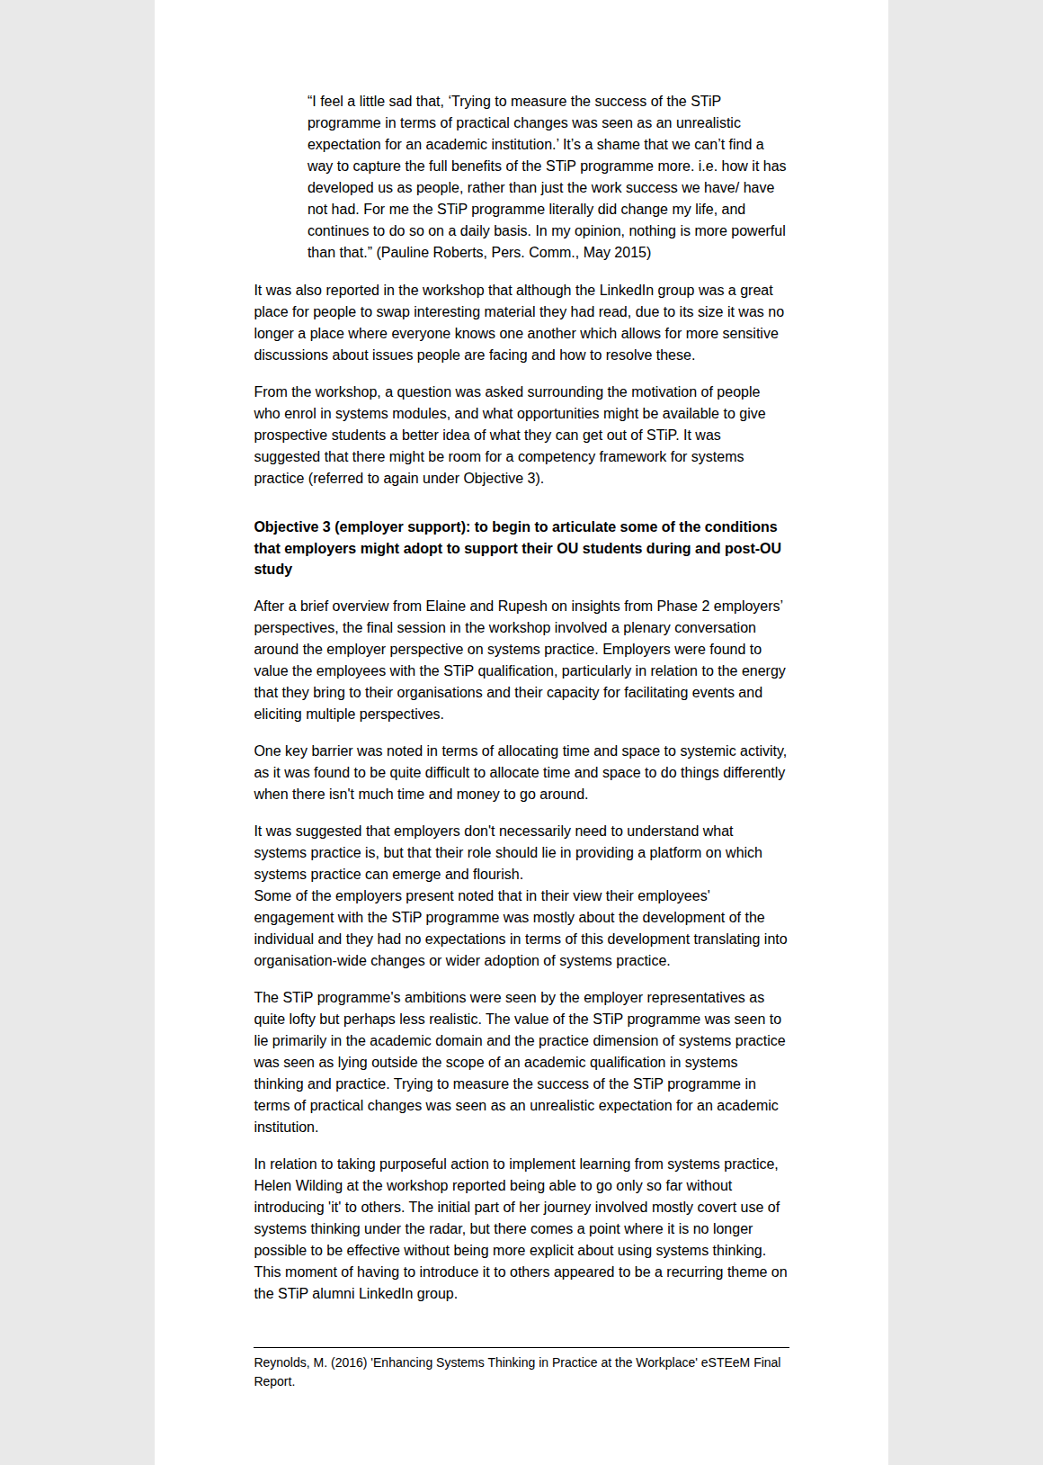“I feel a little sad that, ‘Trying to measure the success of the STiP programme in terms of practical changes was seen as an unrealistic expectation for an academic institution.’ It’s a shame that we can’t find a way to capture the full benefits of the STiP programme more. i.e. how it has developed us as people, rather than just the work success we have/ have not had. For me the STiP programme literally did change my life, and continues to do so on a daily basis. In my opinion, nothing is more powerful than that.” (Pauline Roberts, Pers. Comm., May 2015)
It was also reported in the workshop that although the LinkedIn group was a great place for people to swap interesting material they had read, due to its size it was no longer a place where everyone knows one another which allows for more sensitive discussions about issues people are facing and how to resolve these.
From the workshop, a question was asked surrounding the motivation of people who enrol in systems modules, and what opportunities might be available to give prospective students a better idea of what they can get out of STiP. It was suggested that there might be room for a competency framework for systems practice (referred to again under Objective 3).
Objective 3 (employer support): to begin to articulate some of the conditions that employers might adopt to support their OU students during and post-OU study
After a brief overview from Elaine and Rupesh on insights from Phase 2 employers’ perspectives, the final session in the workshop involved a plenary conversation around the employer perspective on systems practice. Employers were found to value the employees with the STiP qualification, particularly in relation to the energy that they bring to their organisations and their capacity for facilitating events and eliciting multiple perspectives.
One key barrier was noted in terms of allocating time and space to systemic activity, as it was found to be quite difficult to allocate time and space to do things differently when there isn't much time and money to go around.
It was suggested that employers don't necessarily need to understand what systems practice is, but that their role should lie in providing a platform on which systems practice can emerge and flourish.
Some of the employers present noted that in their view their employees' engagement with the STiP programme was mostly about the development of the individual and they had no expectations in terms of this development translating into organisation-wide changes or wider adoption of systems practice.
The STiP programme's ambitions were seen by the employer representatives as quite lofty but perhaps less realistic. The value of the STiP programme was seen to lie primarily in the academic domain and the practice dimension of systems practice was seen as lying outside the scope of an academic qualification in systems thinking and practice. Trying to measure the success of the STiP programme in terms of practical changes was seen as an unrealistic expectation for an academic institution.
In relation to taking purposeful action to implement learning from systems practice, Helen Wilding at the workshop reported being able to go only so far without introducing 'it' to others. The initial part of her journey involved mostly covert use of systems thinking under the radar, but there comes a point where it is no longer possible to be effective without being more explicit about using systems thinking. This moment of having to introduce it to others appeared to be a recurring theme on the STiP alumni LinkedIn group.
Reynolds, M. (2016) 'Enhancing Systems Thinking in Practice at the Workplace' eSTEeM Final Report.